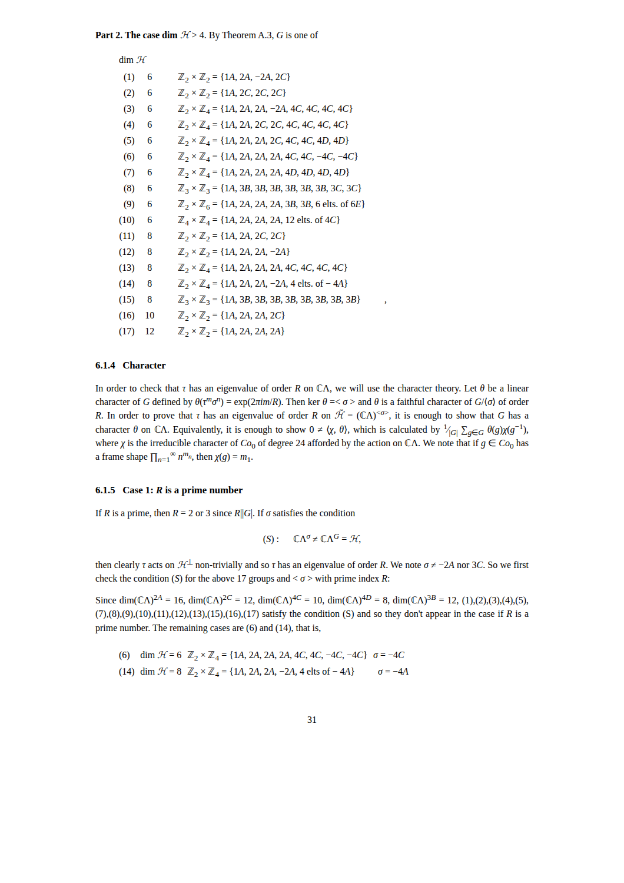Part 2. The case dim ℋ > 4. By Theorem A.3, G is one of
dim ℋ
| (1) | 6 | ℤ 2 × ℤ 2 = {1 A , 2 A , −2 A , 2 C } |
| (2) | 6 | ℤ 2 × ℤ 2 = {1 A , 2 C , 2 C , 2 C } |
| (3) | 6 | ℤ 2 × ℤ 4 = {1 A , 2 A , 2 A , −2 A , 4 C , 4 C , 4 C , 4 C } |
| (4) | 6 | ℤ 2 × ℤ 4 = {1 A , 2 A , 2 C , 2 C , 4 C , 4 C , 4 C , 4 C } |
| (5) | 6 | ℤ 2 × ℤ 4 = {1 A , 2 A , 2 A , 2 C , 4 C , 4 C , 4 D , 4 D } |
| (6) | 6 | ℤ 2 × ℤ 4 = {1 A , 2 A , 2 A , 2 A , 4 C , 4 C , −4 C , −4 C } |
| (7) | 6 | ℤ 2 × ℤ 4 = {1 A , 2 A , 2 A , 2 A , 4 D , 4 D , 4 D , 4 D } |
| (8) | 6 | ℤ 3 × ℤ 3 = {1 A , 3 B , 3 B , 3 B , 3 B , 3 B , 3 B , 3 C , 3 C } |
| (9) | 6 | ℤ 2 × ℤ 6 = {1 A , 2 A , 2 A , 2 A , 3 B , 3 B , 6 elts. of 6 E } |
| (10) | 6 | ℤ 4 × ℤ 4 = {1 A , 2 A , 2 A , 2 A , 12 elts. of 4 C } |
| (11) | 8 | ℤ 2 × ℤ 2 = {1 A , 2 A , 2 C , 2 C } |
| (12) | 8 | ℤ 2 × ℤ 2 = {1 A , 2 A , 2 A , −2 A } |
| (13) | 8 | ℤ 2 × ℤ 4 = {1 A , 2 A , 2 A , 2 A , 4 C , 4 C , 4 C , 4 C } |
| (14) | 8 | ℤ 2 × ℤ 4 = {1 A , 2 A , 2 A , −2 A , 4 elts. of − 4 A } |
| (15) | 8 | ℤ 3 × ℤ 3 = {1 A , 3 B , 3 B , 3 B , 3 B , 3 B , 3 B , 3 B , 3 B } , |
| (16) | 10 | ℤ 2 × ℤ 2 = {1 A , 2 A , 2 A , 2 C } |
| (17) | 12 | ℤ 2 × ℤ 2 = {1 A , 2 A , 2 A , 2 A } |
6.1.4 Character
In order to check that τ has an eigenvalue of order R on ℂΛ, we will use the character theory. Let θ be a linear character of G defined by θ(τmσn) = exp(2πim/R). Then ker θ =< σ > and θ is a faithful character of G/⟨σ⟩ of order R. In order to prove that τ has an eigenvalue of order R on ℋ̃ = (ℂΛ)<σ>, it is enough to show that G has a character θ on ℂΛ. Equivalently, it is enough to show 0 ≠ ⟨χ, θ⟩, which is calculated by 1⁄|G| ∑g∈G θ(g)χ(g−1), where χ is the irreducible character of Co0 of degree 24 afforded by the action on ℂΛ. We note that if g ∈ Co0 has a frame shape ∏n=1∞ nmn, then χ(g) = m1.
6.1.5 Case 1: R is a prime number
If R is a prime, then R = 2 or 3 since R||G|. If σ satisfies the condition
(S) : ℂΛσ ≠ ℂΛG = ℋ,
then clearly τ acts on ℋ⊥ non-trivially and so τ has an eigenvalue of order R. We note σ ≠ −2A nor 3C. So we first check the condition (S) for the above 17 groups and < σ > with prime index R:
Since dim(ℂΛ)2A = 16, dim(ℂΛ)2C = 12, dim(ℂΛ)4C = 10, dim(ℂΛ)4D = 8, dim(ℂΛ)3B = 12, (1),(2),(3),(4),(5),(7),(8),(9),(10),(11),(12),(13),(15),(16),(17) satisfy the condition (S) and so they don't appear in the case if R is a prime number. The remaining cases are (6) and (14), that is,
| (6) | dim ℋ = 6 | ℤ 2 × ℤ 4 = {1 A , 2 A , 2 A , 2 A , 4 C , 4 C , −4 C , −4 C } | σ = −4 C |
| (14) | dim ℋ = 8 | ℤ 2 × ℤ 4 = {1 A , 2 A , 2 A , −2 A , 4 elts of − 4 A } | σ = −4 A |
31